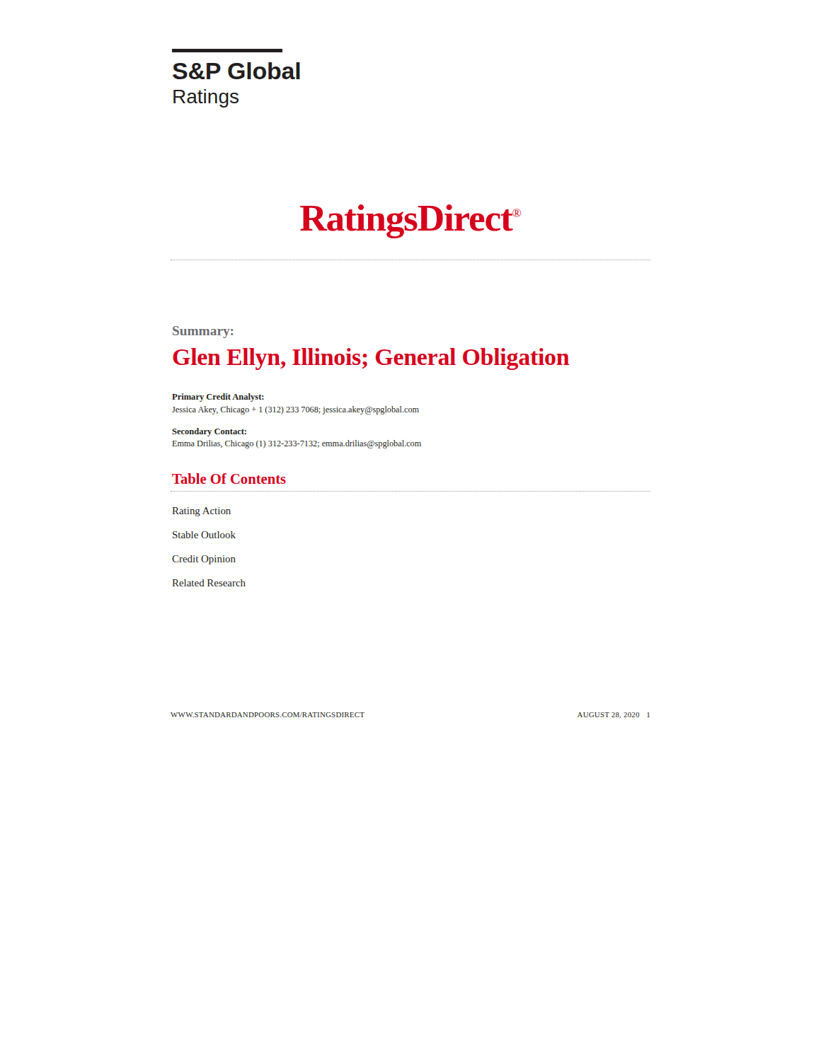S&P Global
Ratings
RatingsDirect®
Summary:
Glen Ellyn, Illinois; General Obligation
Primary Credit Analyst:
Jessica Akey, Chicago + 1 (312) 233 7068; jessica.akey@spglobal.com
Secondary Contact:
Emma Drilias, Chicago (1) 312-233-7132; emma.drilias@spglobal.com
Table Of Contents
Rating Action
Stable Outlook
Credit Opinion
Related Research
WWW.STANDARDANDPOORS.COM/RATINGSDIRECT
AUGUST 28, 20201